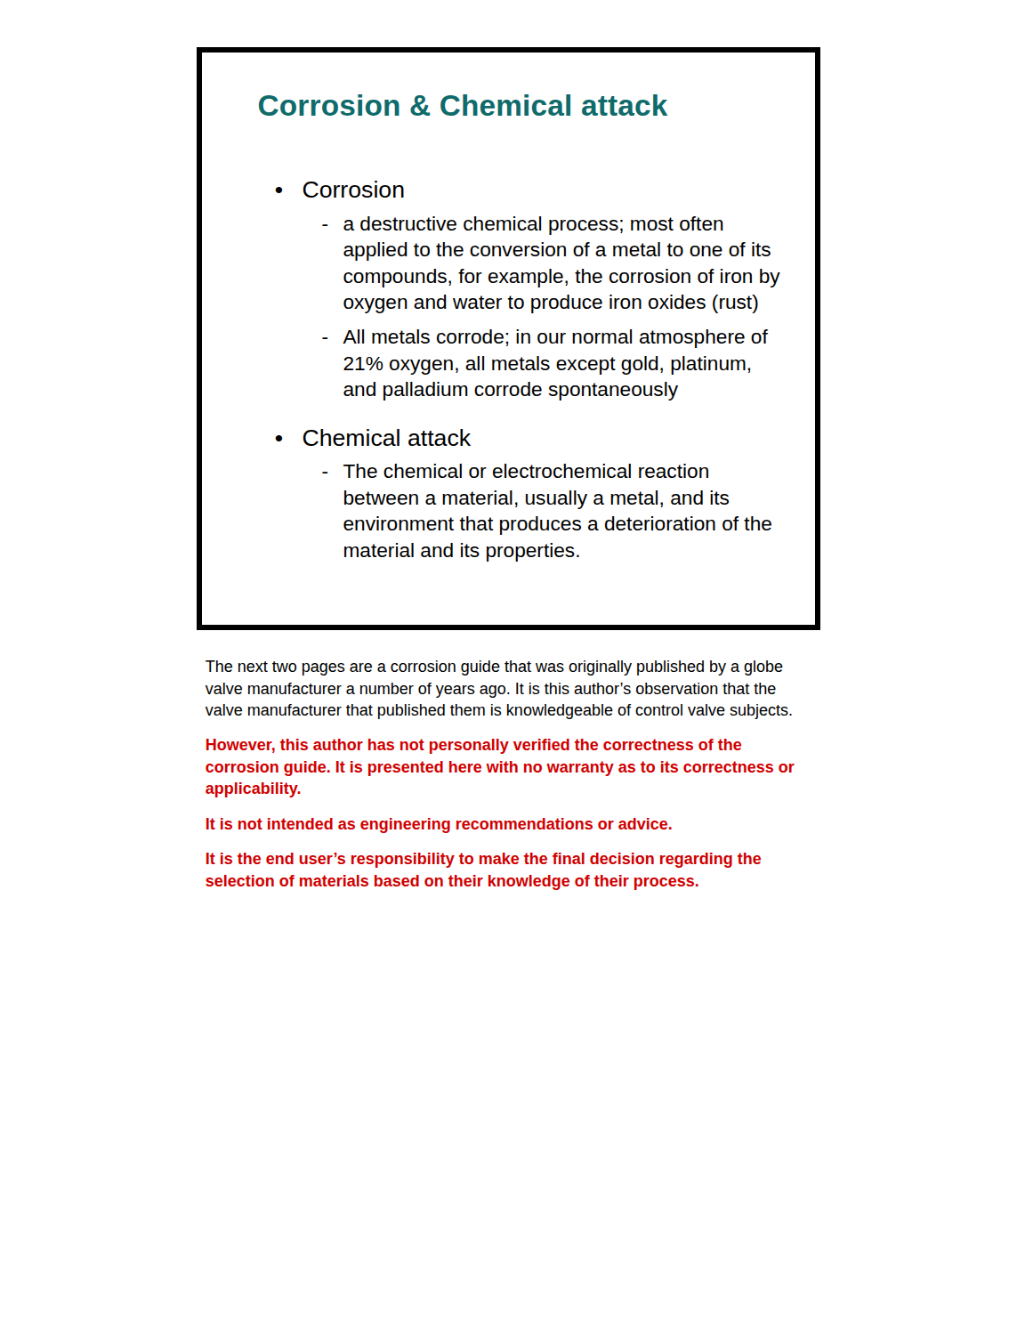Corrosion & Chemical attack
Corrosion
a destructive chemical process; most often applied to the conversion of a metal to one of its compounds, for example, the corrosion of iron by oxygen and water to produce iron oxides (rust)
All metals corrode; in our normal atmosphere of 21% oxygen, all metals except gold, platinum, and palladium corrode spontaneously
Chemical attack
The chemical or electrochemical reaction between a material, usually a metal, and its environment that produces a deterioration of the material and its properties.
The next two pages are a corrosion guide that was originally published by a globe valve manufacturer a number of years ago. It is this author’s observation that the valve manufacturer that published them is knowledgeable of control valve subjects.
However, this author has not personally verified the correctness of the corrosion guide. It is presented here with no warranty as to its correctness or applicability.
It is not intended as engineering recommendations or advice.
It is the end user’s responsibility to make the final decision regarding the selection of materials based on their knowledge of their process.